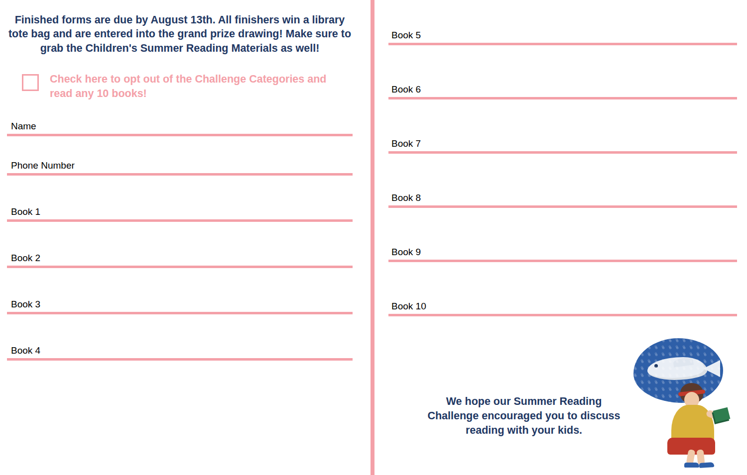Finished forms are due by August 13th. All finishers win a library tote bag and are entered into the grand prize drawing! Make sure to grab the Children's Summer Reading Materials as well!
Check here to opt out of the Challenge Categories and read any 10 books!
Name
Phone Number
Book 1
Book 2
Book 3
Book 4
Book 5
Book 6
Book 7
Book 8
Book 9
Book 10
We hope our Summer Reading Challenge encouraged you to discuss reading with your kids.